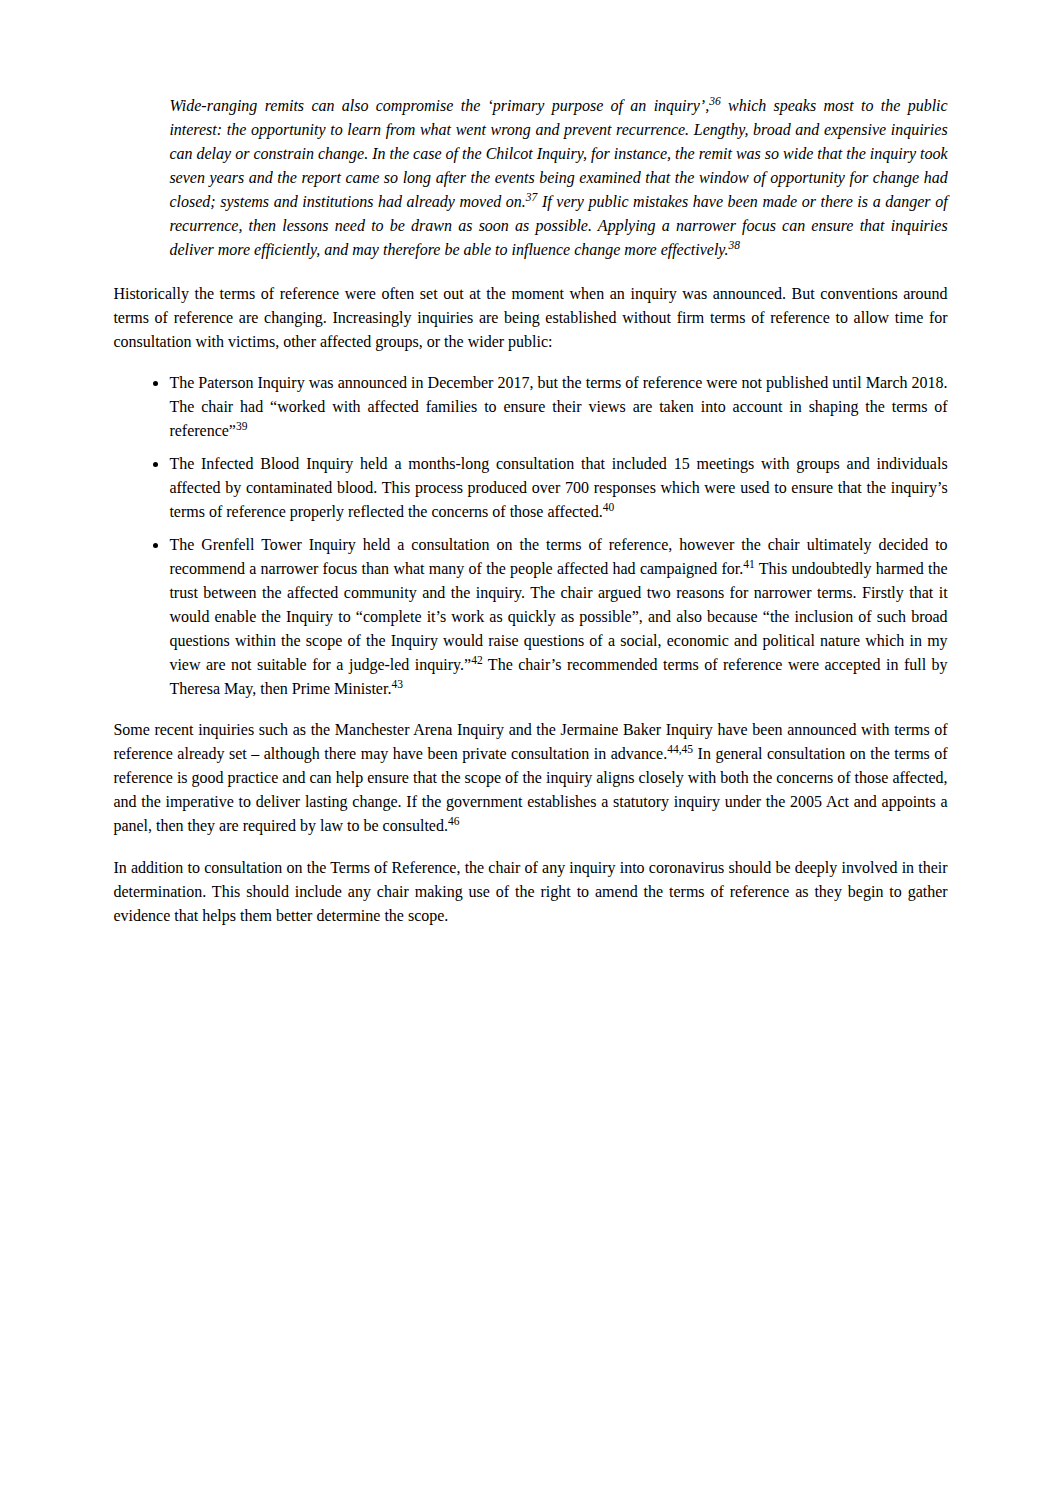Wide-ranging remits can also compromise the ‘primary purpose of an inquiry’,36 which speaks most to the public interest: the opportunity to learn from what went wrong and prevent recurrence. Lengthy, broad and expensive inquiries can delay or constrain change. In the case of the Chilcot Inquiry, for instance, the remit was so wide that the inquiry took seven years and the report came so long after the events being examined that the window of opportunity for change had closed; systems and institutions had already moved on.37 If very public mistakes have been made or there is a danger of recurrence, then lessons need to be drawn as soon as possible. Applying a narrower focus can ensure that inquiries deliver more efficiently, and may therefore be able to influence change more effectively.38
Historically the terms of reference were often set out at the moment when an inquiry was announced. But conventions around terms of reference are changing. Increasingly inquiries are being established without firm terms of reference to allow time for consultation with victims, other affected groups, or the wider public:
The Paterson Inquiry was announced in December 2017, but the terms of reference were not published until March 2018. The chair had “worked with affected families to ensure their views are taken into account in shaping the terms of reference”39
The Infected Blood Inquiry held a months-long consultation that included 15 meetings with groups and individuals affected by contaminated blood. This process produced over 700 responses which were used to ensure that the inquiry’s terms of reference properly reflected the concerns of those affected.40
The Grenfell Tower Inquiry held a consultation on the terms of reference, however the chair ultimately decided to recommend a narrower focus than what many of the people affected had campaigned for.41 This undoubtedly harmed the trust between the affected community and the inquiry. The chair argued two reasons for narrower terms. Firstly that it would enable the Inquiry to “complete it’s work as quickly as possible”, and also because “the inclusion of such broad questions within the scope of the Inquiry would raise questions of a social, economic and political nature which in my view are not suitable for a judge-led inquiry.”42 The chair’s recommended terms of reference were accepted in full by Theresa May, then Prime Minister.43
Some recent inquiries such as the Manchester Arena Inquiry and the Jermaine Baker Inquiry have been announced with terms of reference already set – although there may have been private consultation in advance.44,45 In general consultation on the terms of reference is good practice and can help ensure that the scope of the inquiry aligns closely with both the concerns of those affected, and the imperative to deliver lasting change. If the government establishes a statutory inquiry under the 2005 Act and appoints a panel, then they are required by law to be consulted.46
In addition to consultation on the Terms of Reference, the chair of any inquiry into coronavirus should be deeply involved in their determination. This should include any chair making use of the right to amend the terms of reference as they begin to gather evidence that helps them better determine the scope.